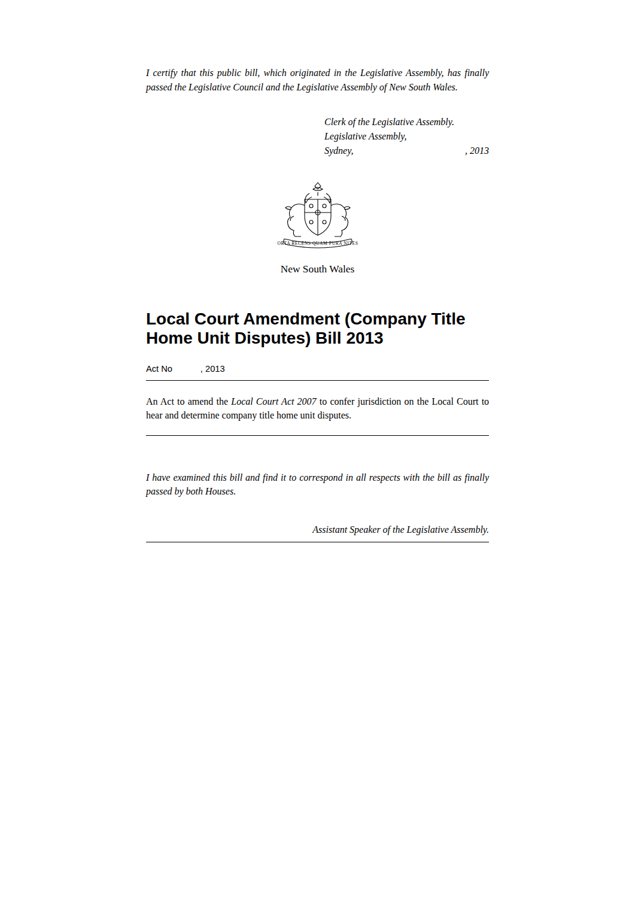I certify that this public bill, which originated in the Legislative Assembly, has finally passed the Legislative Council and the Legislative Assembly of New South Wales.
Clerk of the Legislative Assembly.
Legislative Assembly,
Sydney,, 2013
ORTA RECENS QUAM PURA NITES
New South Wales
Local Court Amendment (Company Title Home Unit Disputes) Bill 2013
Act No , 2013
An Act to amend the Local Court Act 2007 to confer jurisdiction on the Local Court to hear and determine company title home unit disputes.
I have examined this bill and find it to correspond in all respects with the bill as finally passed by both Houses.
Assistant Speaker of the Legislative Assembly.